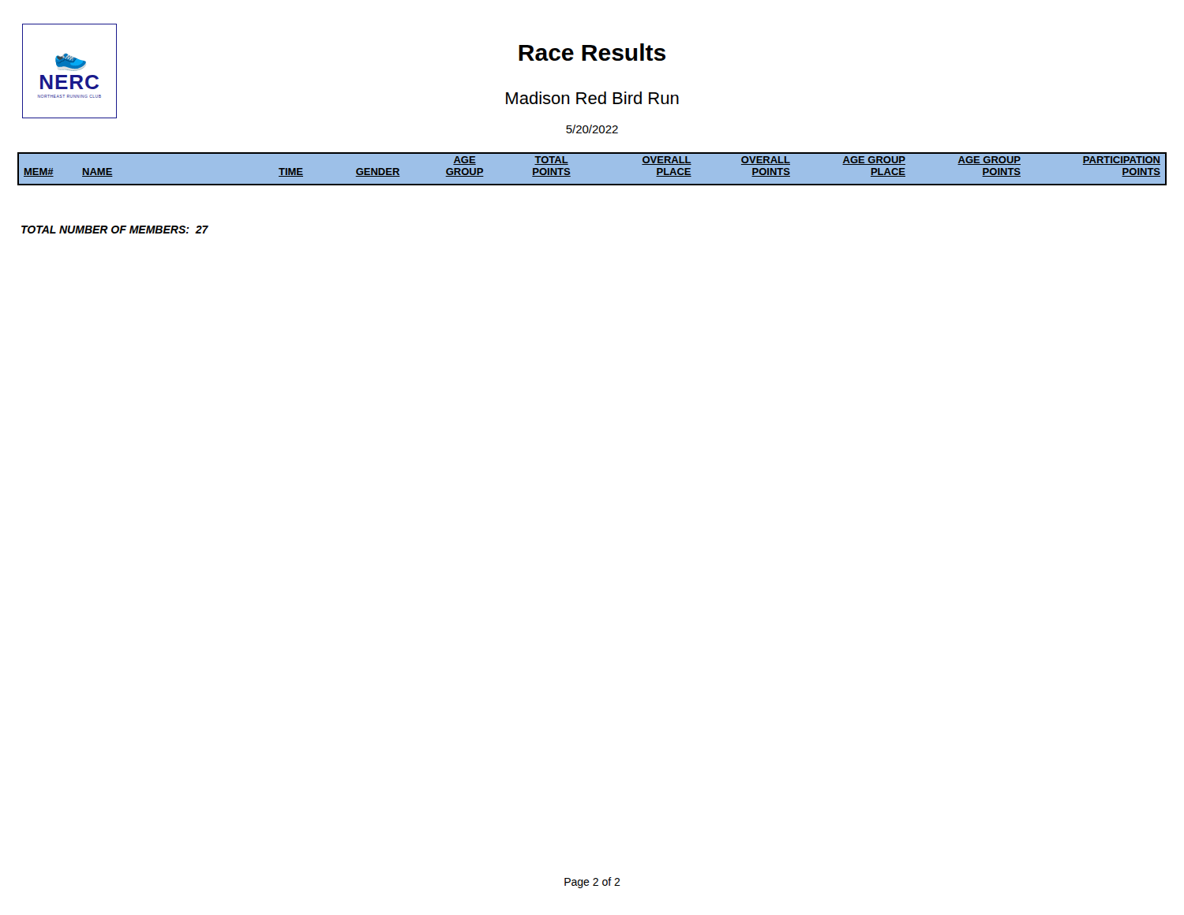👟
NERC
NORTHEAST RUNNING CLUB
Race Results
Madison Red Bird Run
5/20/2022
| MEM# | NAME | TIME | GENDER | AGE GROUP | TOTAL POINTS | OVERALL PLACE | OVERALL POINTS | AGE GROUP PLACE | AGE GROUP POINTS | PARTICIPATION POINTS |
| --- | --- | --- | --- | --- | --- | --- | --- | --- | --- | --- |
TOTAL NUMBER OF MEMBERS: 27
Page 2 of 2